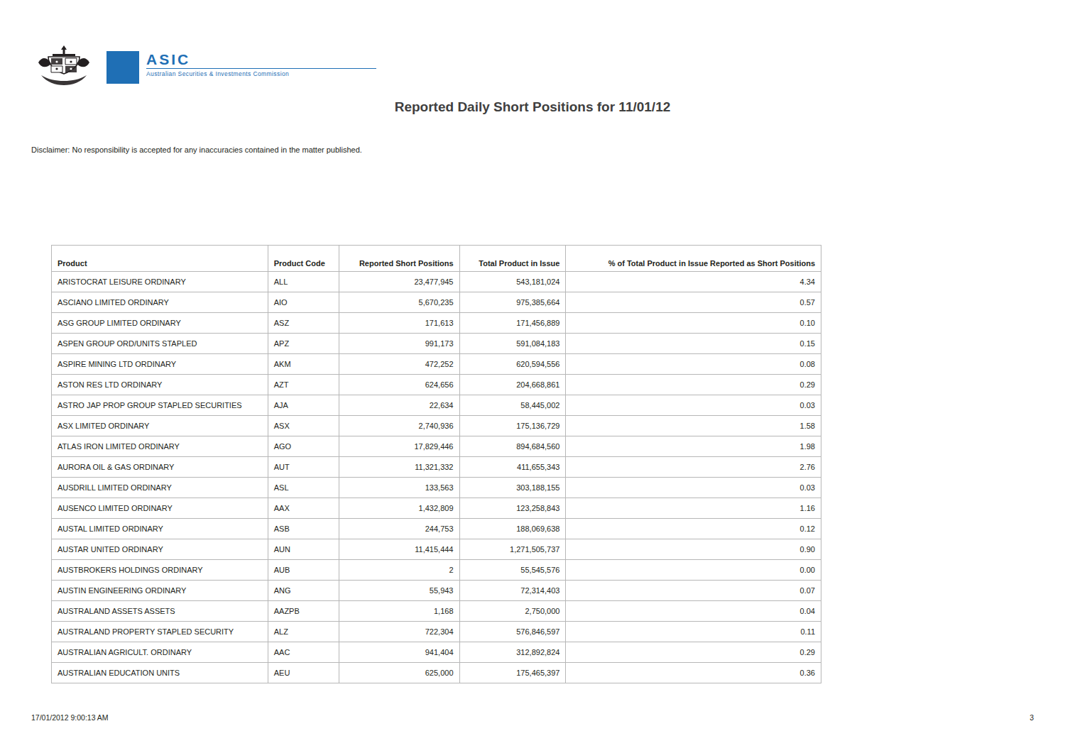ASIC
Australian Securities & Investments Commission
Reported Daily Short Positions for 11/01/12
Disclaimer: No responsibility is accepted for any inaccuracies contained in the matter published.
| Product | Product Code | Reported Short Positions | Total Product in Issue | % of Total Product in Issue Reported as Short Positions |
| --- | --- | --- | --- | --- |
| ARISTOCRAT LEISURE ORDINARY | ALL | 23,477,945 | 543,181,024 | 4.34 |
| ASCIANO LIMITED ORDINARY | AIO | 5,670,235 | 975,385,664 | 0.57 |
| ASG GROUP LIMITED ORDINARY | ASZ | 171,613 | 171,456,889 | 0.10 |
| ASPEN GROUP ORD/UNITS STAPLED | APZ | 991,173 | 591,084,183 | 0.15 |
| ASPIRE MINING LTD ORDINARY | AKM | 472,252 | 620,594,556 | 0.08 |
| ASTON RES LTD ORDINARY | AZT | 624,656 | 204,668,861 | 0.29 |
| ASTRO JAP PROP GROUP STAPLED SECURITIES | AJA | 22,634 | 58,445,002 | 0.03 |
| ASX LIMITED ORDINARY | ASX | 2,740,936 | 175,136,729 | 1.58 |
| ATLAS IRON LIMITED ORDINARY | AGO | 17,829,446 | 894,684,560 | 1.98 |
| AURORA OIL & GAS ORDINARY | AUT | 11,321,332 | 411,655,343 | 2.76 |
| AUSDRILL LIMITED ORDINARY | ASL | 133,563 | 303,188,155 | 0.03 |
| AUSENCO LIMITED ORDINARY | AAX | 1,432,809 | 123,258,843 | 1.16 |
| AUSTAL LIMITED ORDINARY | ASB | 244,753 | 188,069,638 | 0.12 |
| AUSTAR UNITED ORDINARY | AUN | 11,415,444 | 1,271,505,737 | 0.90 |
| AUSTBROKERS HOLDINGS ORDINARY | AUB | 2 | 55,545,576 | 0.00 |
| AUSTIN ENGINEERING ORDINARY | ANG | 55,943 | 72,314,403 | 0.07 |
| AUSTRALAND ASSETS ASSETS | AAZPB | 1,168 | 2,750,000 | 0.04 |
| AUSTRALAND PROPERTY STAPLED SECURITY | ALZ | 722,304 | 576,846,597 | 0.11 |
| AUSTRALIAN AGRICULT. ORDINARY | AAC | 941,404 | 312,892,824 | 0.29 |
| AUSTRALIAN EDUCATION UNITS | AEU | 625,000 | 175,465,397 | 0.36 |
17/01/2012 9:00:13 AM
3